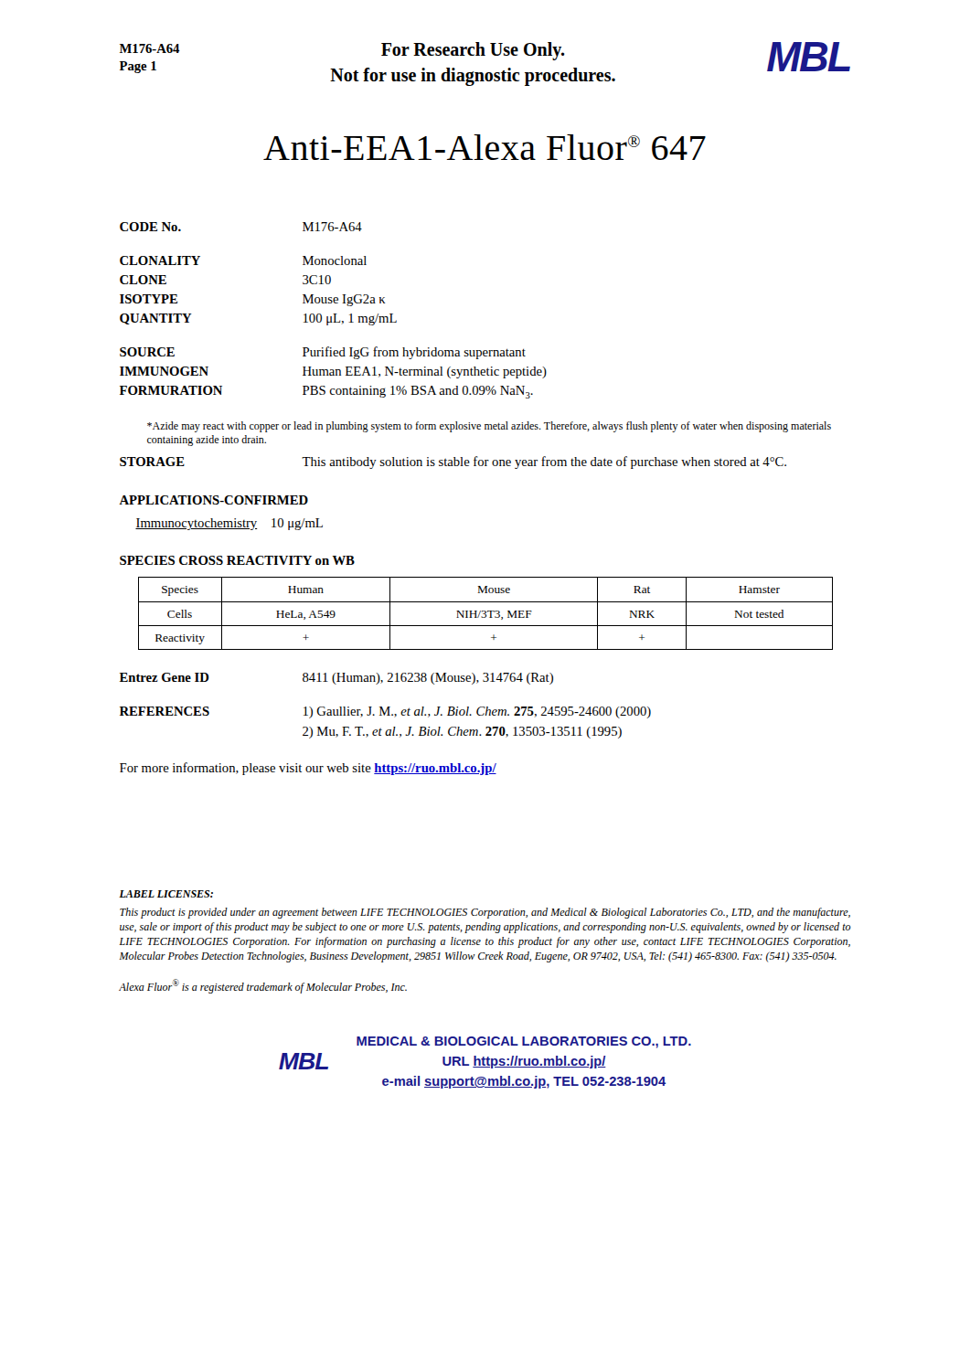M176-A64
Page 1
For Research Use Only.
Not for use in diagnostic procedures.
MBL
Anti-EEA1-Alexa Fluor® 647
| CODE No. | M176-A64 |
| CLONALITY | Monoclonal |
| CLONE | 3C10 |
| ISOTYPE | Mouse IgG2a κ |
| QUANTITY | 100 μL, 1 mg/mL |
| SOURCE | Purified IgG from hybridoma supernatant |
| IMMUNOGEN | Human EEA1, N-terminal (synthetic peptide) |
| FORMURATION | PBS containing 1% BSA and 0.09% NaN 3 . |
*Azide may react with copper or lead in plumbing system to form explosive metal azides. Therefore, always flush plenty of water when disposing materials containing azide into drain.
| STORAGE | This antibody solution is stable for one year from the date of purchase when stored at 4°C. |
APPLICATIONS-CONFIRMED
Immunocytochemistry 10 μg/mL
SPECIES CROSS REACTIVITY on WB
| Species | Human | Mouse | Rat | Hamster |
| Cells | HeLa, A549 | NIH/3T3, MEF | NRK | Not tested |
| Reactivity | + | + | + | |
| Entrez Gene ID | 8411 (Human), 216238 (Mouse), 314764 (Rat) |
| REFERENCES | 1) Gaullier, J. M., et al., J. Biol. Chem. 275 , 24595-24600 (2000) 2) Mu, F. T., et al., J. Biol. Chem . 270 , 13503-13511 (1995) |
For more information, please visit our web site https://ruo.mbl.co.jp/
LABEL LICENSES:
This product is provided under an agreement between LIFE TECHNOLOGIES Corporation, and Medical & Biological Laboratories Co., LTD, and the manufacture, use, sale or import of this product may be subject to one or more U.S. patents, pending applications, and corresponding non-U.S. equivalents, owned by or licensed to LIFE TECHNOLOGIES Corporation. For information on purchasing a license to this product for any other use, contact LIFE TECHNOLOGIES Corporation, Molecular Probes Detection Technologies, Business Development, 29851 Willow Creek Road, Eugene, OR 97402, USA, Tel: (541) 465-8300. Fax: (541) 335-0504.
Alexa Fluor® is a registered trademark of Molecular Probes, Inc.
MBL
MEDICAL & BIOLOGICAL LABORATORIES CO., LTD.
URL https://ruo.mbl.co.jp/
e-mail support@mbl.co.jp, TEL 052-238-1904